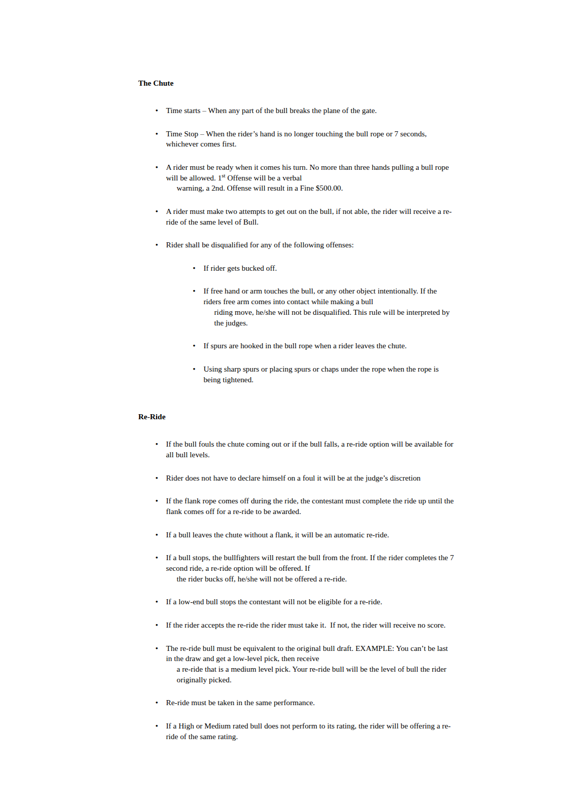The Chute
Time starts – When any part of the bull breaks the plane of the gate.
Time Stop – When the rider’s hand is no longer touching the bull rope or 7 seconds, whichever comes first.
A rider must be ready when it comes his turn. No more than three hands pulling a bull rope will be allowed. 1st Offense will be a verbal warning, a 2nd. Offense will result in a Fine $500.00.
A rider must make two attempts to get out on the bull, if not able, the rider will receive a re-ride of the same level of Bull.
Rider shall be disqualified for any of the following offenses:
If rider gets bucked off.
If free hand or arm touches the bull, or any other object intentionally. If the riders free arm comes into contact while making a bull riding move, he/she will not be disqualified. This rule will be interpreted by the judges.
If spurs are hooked in the bull rope when a rider leaves the chute.
Using sharp spurs or placing spurs or chaps under the rope when the rope is being tightened.
Re-Ride
If the bull fouls the chute coming out or if the bull falls, a re-ride option will be available for all bull levels.
Rider does not have to declare himself on a foul it will be at the judge’s discretion
If the flank rope comes off during the ride, the contestant must complete the ride up until the flank comes off for a re-ride to be awarded.
If a bull leaves the chute without a flank, it will be an automatic re-ride.
If a bull stops, the bullfighters will restart the bull from the front. If the rider completes the 7 second ride, a re-ride option will be offered. If the rider bucks off, he/she will not be offered a re-ride.
If a low-end bull stops the contestant will not be eligible for a re-ride.
If the rider accepts the re-ride the rider must take it. If not, the rider will receive no score.
The re-ride bull must be equivalent to the original bull draft. EXAMPLE: You can’t be last in the draw and get a low-level pick, then receive a re-ride that is a medium level pick. Your re-ride bull will be the level of bull the rider originally picked.
Re-ride must be taken in the same performance.
If a High or Medium rated bull does not perform to its rating, the rider will be offering a re-ride of the same rating.